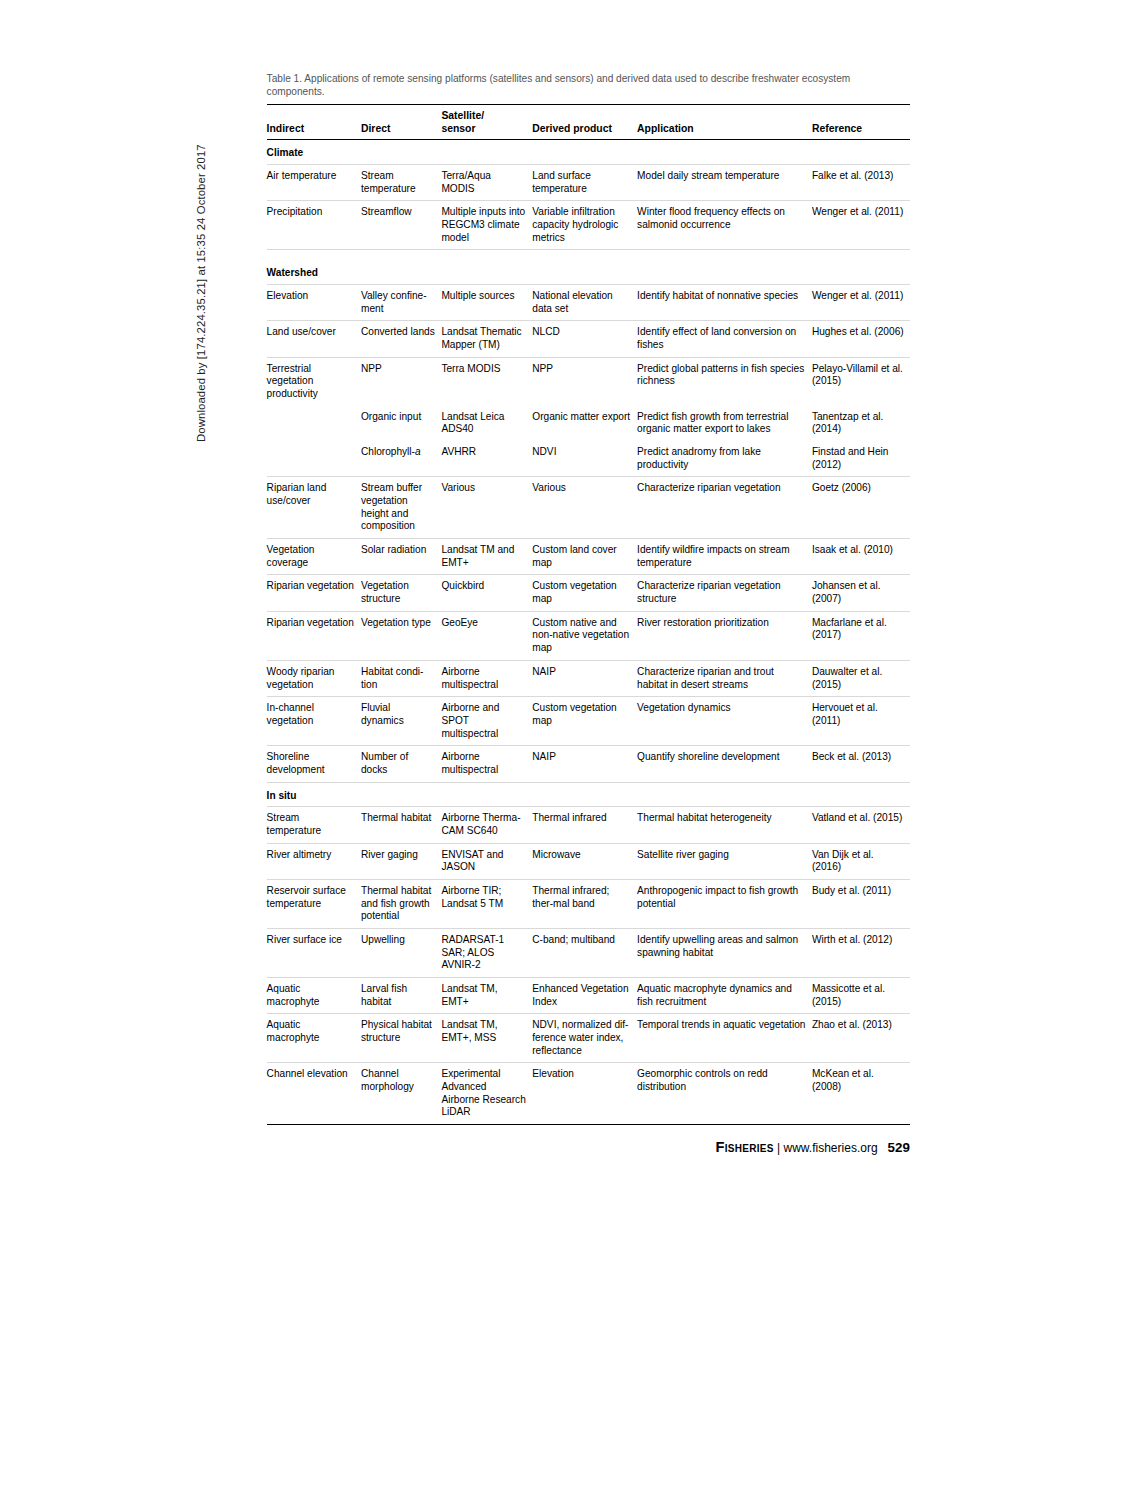Downloaded by [174.224.35.21] at 15:35 24 October 2017
Table 1. Applications of remote sensing platforms (satellites and sensors) and derived data used to describe freshwater ecosystem components.
| Indirect | Direct | Satellite/ sensor | Derived product | Application | Reference |
| --- | --- | --- | --- | --- | --- |
| Climate |
| Air temperature | Stream temperature | Terra/Aqua MODIS | Land surface temperature | Model daily stream temperature | Falke et al. (2013) |
| Precipitation | Streamflow | Multiple inputs into REGCM3 climate model | Variable infiltration capacity hydrologic metrics | Winter flood frequency effects on salmonid occurrence | Wenger et al. (2011) |
| Watershed |
| Elevation | Valley confine-ment | Multiple sources | National elevation data set | Identify habitat of nonnative species | Wenger et al. (2011) |
| Land use/cover | Converted lands | Landsat Thematic Mapper (TM) | NLCD | Identify effect of land conversion on fishes | Hughes et al. (2006) |
| Terrestrial vegetation productivity | NPP | Terra MODIS | NPP | Predict global patterns in fish species richness | Pelayo-Villamil et al. (2015) |
| | Organic input | Landsat Leica ADS40 | Organic matter export | Predict fish growth from terrestrial organic matter export to lakes | Tanentzap et al. (2014) |
| | Chlorophyll- a | AVHRR | NDVI | Predict anadromy from lake productivity | Finstad and Hein (2012) |
| Riparian land use/cover | Stream buffer vegetation height and composition | Various | Various | Characterize riparian vegetation | Goetz (2006) |
| Vegetation coverage | Solar radiation | Landsat TM and EMT+ | Custom land cover map | Identify wildfire impacts on stream temperature | Isaak et al. (2010) |
| Riparian vegetation | Vegetation structure | Quickbird | Custom vegetation map | Characterize riparian vegetation structure | Johansen et al. (2007) |
| Riparian vegetation | Vegetation type | GeoEye | Custom native and non-native vegetation map | River restoration prioritization | Macfarlane et al. (2017) |
| Woody riparian vegetation | Habitat condi-tion | Airborne multispectral | NAIP | Characterize riparian and trout habitat in desert streams | Dauwalter et al. (2015) |
| In-channel vegetation | Fluvial dynamics | Airborne and SPOT multispectral | Custom vegetation map | Vegetation dynamics | Hervouet et al. (2011) |
| Shoreline development | Number of docks | Airborne multispectral | NAIP | Quantify shoreline development | Beck et al. (2013) |
| In situ |
| Stream temperature | Thermal habitat | Airborne Therma-CAM SC640 | Thermal infrared | Thermal habitat heterogeneity | Vatland et al. (2015) |
| River altimetry | River gaging | ENVISAT and JASON | Microwave | Satellite river gaging | Van Dijk et al. (2016) |
| Reservoir surface temperature | Thermal habitat and fish growth potential | Airborne TIR; Landsat 5 TM | Thermal infrared; ther-mal band | Anthropogenic impact to fish growth potential | Budy et al. (2011) |
| River surface ice | Upwelling | RADARSAT-1 SAR; ALOS AVNIR-2 | C-band; multiband | Identify upwelling areas and salmon spawning habitat | Wirth et al. (2012) |
| Aquatic macrophyte | Larval fish habitat | Landsat TM, EMT+ | Enhanced Vegetation Index | Aquatic macrophyte dynamics and fish recruitment | Massicotte et al. (2015) |
| Aquatic macrophyte | Physical habitat structure | Landsat TM, EMT+, MSS | NDVI, normalized dif-ference water index, reflectance | Temporal trends in aquatic vegetation | Zhao et al. (2013) |
| Channel elevation | Channel morphology | Experimental Advanced Airborne Research LiDAR | Elevation | Geomorphic controls on redd distribution | McKean et al. (2008) |
Fisheries | www.fisheries.org 529